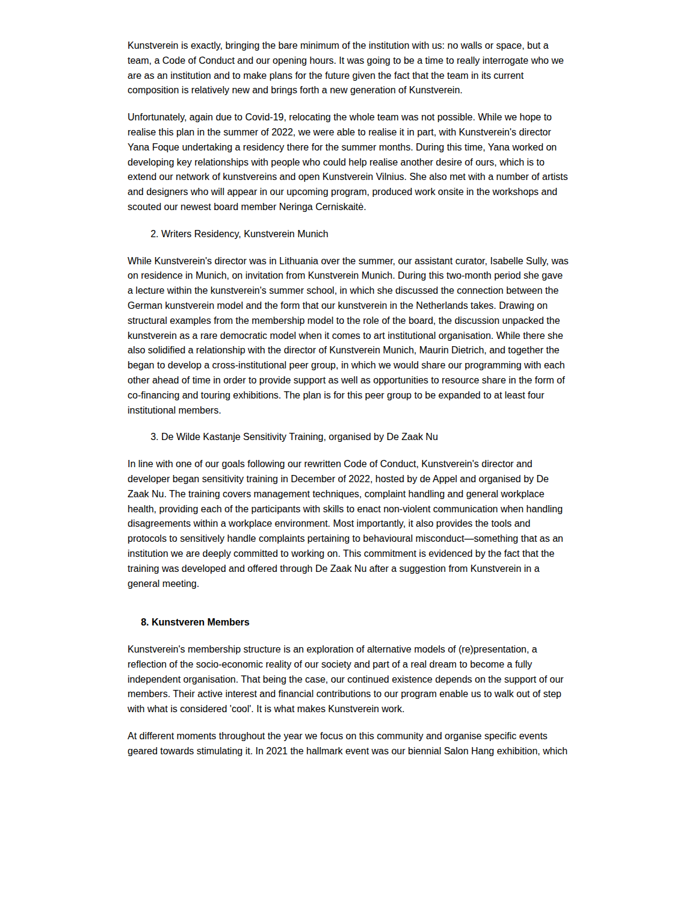Kunstverein is exactly, bringing the bare minimum of the institution with us: no walls or space, but a team, a Code of Conduct and our opening hours. It was going to be a time to really interrogate who we are as an institution and to make plans for the future given the fact that the team in its current composition is relatively new and brings forth a new generation of Kunstverein.
Unfortunately, again due to Covid-19, relocating the whole team was not possible. While we hope to realise this plan in the summer of 2022, we were able to realise it in part, with Kunstverein's director Yana Foque undertaking a residency there for the summer months. During this time, Yana worked on developing key relationships with people who could help realise another desire of ours, which is to extend our network of kunstvereins and open Kunstverein Vilnius. She also met with a number of artists and designers who will appear in our upcoming program, produced work onsite in the workshops and scouted our newest board member Neringa Cerniskaitė.
Writers Residency, Kunstverein Munich
While Kunstverein's director was in Lithuania over the summer, our assistant curator, Isabelle Sully, was on residence in Munich, on invitation from Kunstverein Munich. During this two-month period she gave a lecture within the kunstverein's summer school, in which she discussed the connection between the German kunstverein model and the form that our kunstverein in the Netherlands takes. Drawing on structural examples from the membership model to the role of the board, the discussion unpacked the kunstverein as a rare democratic model when it comes to art institutional organisation. While there she also solidified a relationship with the director of Kunstverein Munich, Maurin Dietrich, and together the began to develop a cross-institutional peer group, in which we would share our programming with each other ahead of time in order to provide support as well as opportunities to resource share in the form of co-financing and touring exhibitions. The plan is for this peer group to be expanded to at least four institutional members.
De Wilde Kastanje Sensitivity Training, organised by De Zaak Nu
In line with one of our goals following our rewritten Code of Conduct, Kunstverein's director and developer began sensitivity training in December of 2022, hosted by de Appel and organised by De Zaak Nu. The training covers management techniques, complaint handling and general workplace health, providing each of the participants with skills to enact non-violent communication when handling disagreements within a workplace environment. Most importantly, it also provides the tools and protocols to sensitively handle complaints pertaining to behavioural misconduct—something that as an institution we are deeply committed to working on. This commitment is evidenced by the fact that the training was developed and offered through De Zaak Nu after a suggestion from Kunstverein in a general meeting.
Kunstveren Members
Kunstverein's membership structure is an exploration of alternative models of (re)presentation, a reflection of the socio-economic reality of our society and part of a real dream to become a fully independent organisation. That being the case, our continued existence depends on the support of our members. Their active interest and financial contributions to our program enable us to walk out of step with what is considered 'cool'. It is what makes Kunstverein work.
At different moments throughout the year we focus on this community and organise specific events geared towards stimulating it. In 2021 the hallmark event was our biennial Salon Hang exhibition, which